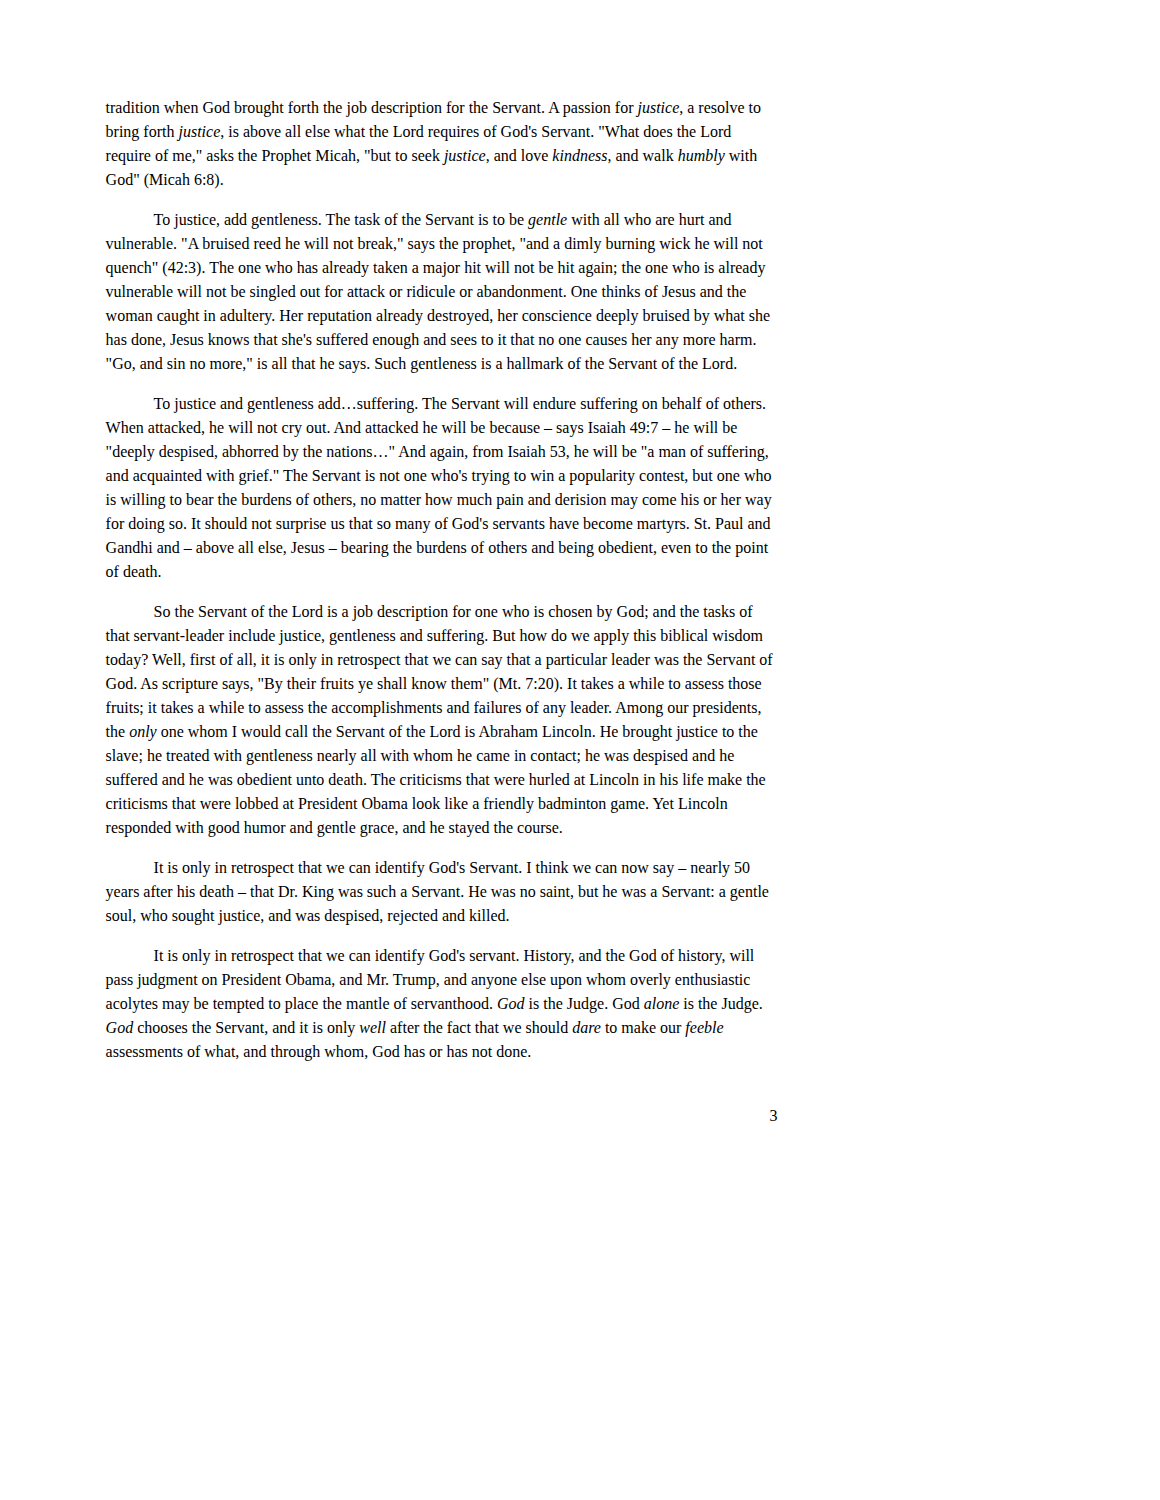tradition when God brought forth the job description for the Servant. A passion for justice, a resolve to bring forth justice, is above all else what the Lord requires of God's Servant. "What does the Lord require of me," asks the Prophet Micah, "but to seek justice, and love kindness, and walk humbly with God" (Micah 6:8).
To justice, add gentleness. The task of the Servant is to be gentle with all who are hurt and vulnerable. "A bruised reed he will not break," says the prophet, "and a dimly burning wick he will not quench" (42:3). The one who has already taken a major hit will not be hit again; the one who is already vulnerable will not be singled out for attack or ridicule or abandonment. One thinks of Jesus and the woman caught in adultery. Her reputation already destroyed, her conscience deeply bruised by what she has done, Jesus knows that she's suffered enough and sees to it that no one causes her any more harm. "Go, and sin no more," is all that he says. Such gentleness is a hallmark of the Servant of the Lord.
To justice and gentleness add…suffering. The Servant will endure suffering on behalf of others. When attacked, he will not cry out. And attacked he will be because – says Isaiah 49:7 – he will be "deeply despised, abhorred by the nations…" And again, from Isaiah 53, he will be "a man of suffering, and acquainted with grief." The Servant is not one who's trying to win a popularity contest, but one who is willing to bear the burdens of others, no matter how much pain and derision may come his or her way for doing so. It should not surprise us that so many of God's servants have become martyrs. St. Paul and Gandhi and – above all else, Jesus – bearing the burdens of others and being obedient, even to the point of death.
So the Servant of the Lord is a job description for one who is chosen by God; and the tasks of that servant-leader include justice, gentleness and suffering. But how do we apply this biblical wisdom today? Well, first of all, it is only in retrospect that we can say that a particular leader was the Servant of God. As scripture says, "By their fruits ye shall know them" (Mt. 7:20). It takes a while to assess those fruits; it takes a while to assess the accomplishments and failures of any leader. Among our presidents, the only one whom I would call the Servant of the Lord is Abraham Lincoln. He brought justice to the slave; he treated with gentleness nearly all with whom he came in contact; he was despised and he suffered and he was obedient unto death. The criticisms that were hurled at Lincoln in his life make the criticisms that were lobbed at President Obama look like a friendly badminton game. Yet Lincoln responded with good humor and gentle grace, and he stayed the course.
It is only in retrospect that we can identify God's Servant. I think we can now say – nearly 50 years after his death – that Dr. King was such a Servant. He was no saint, but he was a Servant: a gentle soul, who sought justice, and was despised, rejected and killed.
It is only in retrospect that we can identify God's servant. History, and the God of history, will pass judgment on President Obama, and Mr. Trump, and anyone else upon whom overly enthusiastic acolytes may be tempted to place the mantle of servanthood. God is the Judge. God alone is the Judge. God chooses the Servant, and it is only well after the fact that we should dare to make our feeble assessments of what, and through whom, God has or has not done.
3